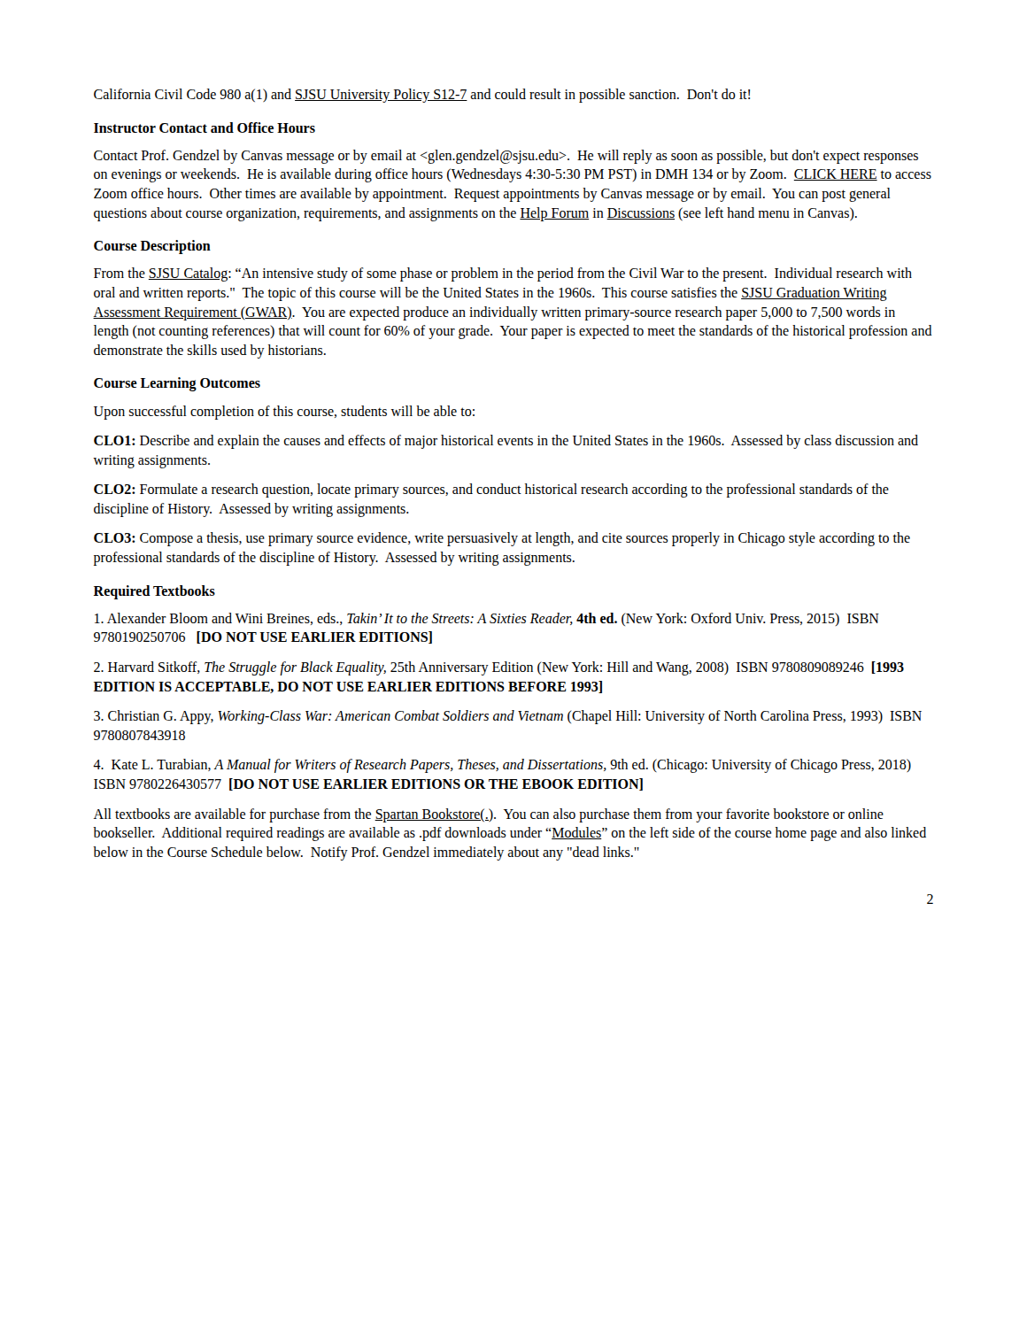California Civil Code 980 a(1) and SJSU University Policy S12-7 and could result in possible sanction. Don't do it!
Instructor Contact and Office Hours
Contact Prof. Gendzel by Canvas message or by email at <glen.gendzel@sjsu.edu>. He will reply as soon as possible, but don't expect responses on evenings or weekends. He is available during office hours (Wednesdays 4:30-5:30 PM PST) in DMH 134 or by Zoom. CLICK HERE to access Zoom office hours. Other times are available by appointment. Request appointments by Canvas message or by email. You can post general questions about course organization, requirements, and assignments on the Help Forum in Discussions (see left hand menu in Canvas).
Course Description
From the SJSU Catalog: “An intensive study of some phase or problem in the period from the Civil War to the present. Individual research with oral and written reports." The topic of this course will be the United States in the 1960s. This course satisfies the SJSU Graduation Writing Assessment Requirement (GWAR). You are expected produce an individually written primary-source research paper 5,000 to 7,500 words in length (not counting references) that will count for 60% of your grade. Your paper is expected to meet the standards of the historical profession and demonstrate the skills used by historians.
Course Learning Outcomes
Upon successful completion of this course, students will be able to:
CLO1: Describe and explain the causes and effects of major historical events in the United States in the 1960s. Assessed by class discussion and writing assignments.
CLO2: Formulate a research question, locate primary sources, and conduct historical research according to the professional standards of the discipline of History. Assessed by writing assignments.
CLO3: Compose a thesis, use primary source evidence, write persuasively at length, and cite sources properly in Chicago style according to the professional standards of the discipline of History. Assessed by writing assignments.
Required Textbooks
1. Alexander Bloom and Wini Breines, eds., Takin’ It to the Streets: A Sixties Reader, 4th ed. (New York: Oxford Univ. Press, 2015) ISBN 9780190250706 [DO NOT USE EARLIER EDITIONS]
2. Harvard Sitkoff, The Struggle for Black Equality, 25th Anniversary Edition (New York: Hill and Wang, 2008) ISBN 9780809089246 [1993 EDITION IS ACCEPTABLE, DO NOT USE EARLIER EDITIONS BEFORE 1993]
3. Christian G. Appy, Working-Class War: American Combat Soldiers and Vietnam (Chapel Hill: University of North Carolina Press, 1993) ISBN 9780807843918
4. Kate L. Turabian, A Manual for Writers of Research Papers, Theses, and Dissertations, 9th ed. (Chicago: University of Chicago Press, 2018) ISBN 9780226430577 [DO NOT USE EARLIER EDITIONS OR THE EBOOK EDITION]
All textbooks are available for purchase from the Spartan Bookstore(.). You can also purchase them from your favorite bookstore or online bookseller. Additional required readings are available as .pdf downloads under “Modules” on the left side of the course home page and also linked below in the Course Schedule below. Notify Prof. Gendzel immediately about any "dead links."
2